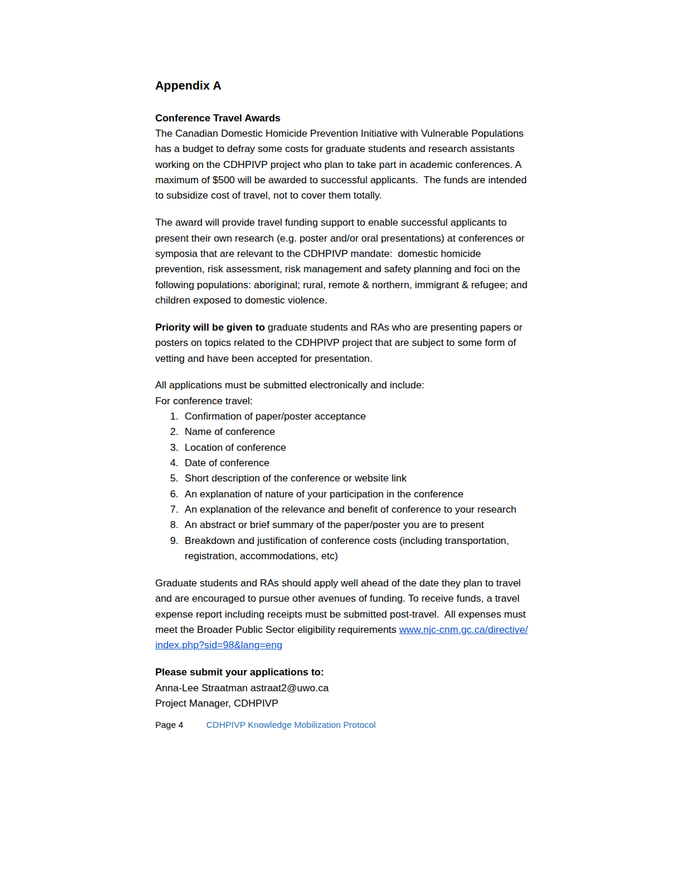Appendix A
Conference Travel Awards
The Canadian Domestic Homicide Prevention Initiative with Vulnerable Populations has a budget to defray some costs for graduate students and research assistants working on the CDHPIVP project who plan to take part in academic conferences. A maximum of $500 will be awarded to successful applicants. The funds are intended to subsidize cost of travel, not to cover them totally.
The award will provide travel funding support to enable successful applicants to present their own research (e.g. poster and/or oral presentations) at conferences or symposia that are relevant to the CDHPIVP mandate: domestic homicide prevention, risk assessment, risk management and safety planning and foci on the following populations: aboriginal; rural, remote & northern, immigrant & refugee; and children exposed to domestic violence.
Priority will be given to graduate students and RAs who are presenting papers or posters on topics related to the CDHPIVP project that are subject to some form of vetting and have been accepted for presentation.
All applications must be submitted electronically and include:
For conference travel:
Confirmation of paper/poster acceptance
Name of conference
Location of conference
Date of conference
Short description of the conference or website link
An explanation of nature of your participation in the conference
An explanation of the relevance and benefit of conference to your research
An abstract or brief summary of the paper/poster you are to present
Breakdown and justification of conference costs (including transportation, registration, accommodations, etc)
Graduate students and RAs should apply well ahead of the date they plan to travel and are encouraged to pursue other avenues of funding. To receive funds, a travel expense report including receipts must be submitted post-travel. All expenses must meet the Broader Public Sector eligibility requirements www.njc-cnm.gc.ca/directive/index.php?sid=98&lang=eng
Please submit your applications to:
Anna-Lee Straatman astraat2@uwo.ca
Project Manager, CDHPIVP
Page 4 CDHPIVP Knowledge Mobilization Protocol